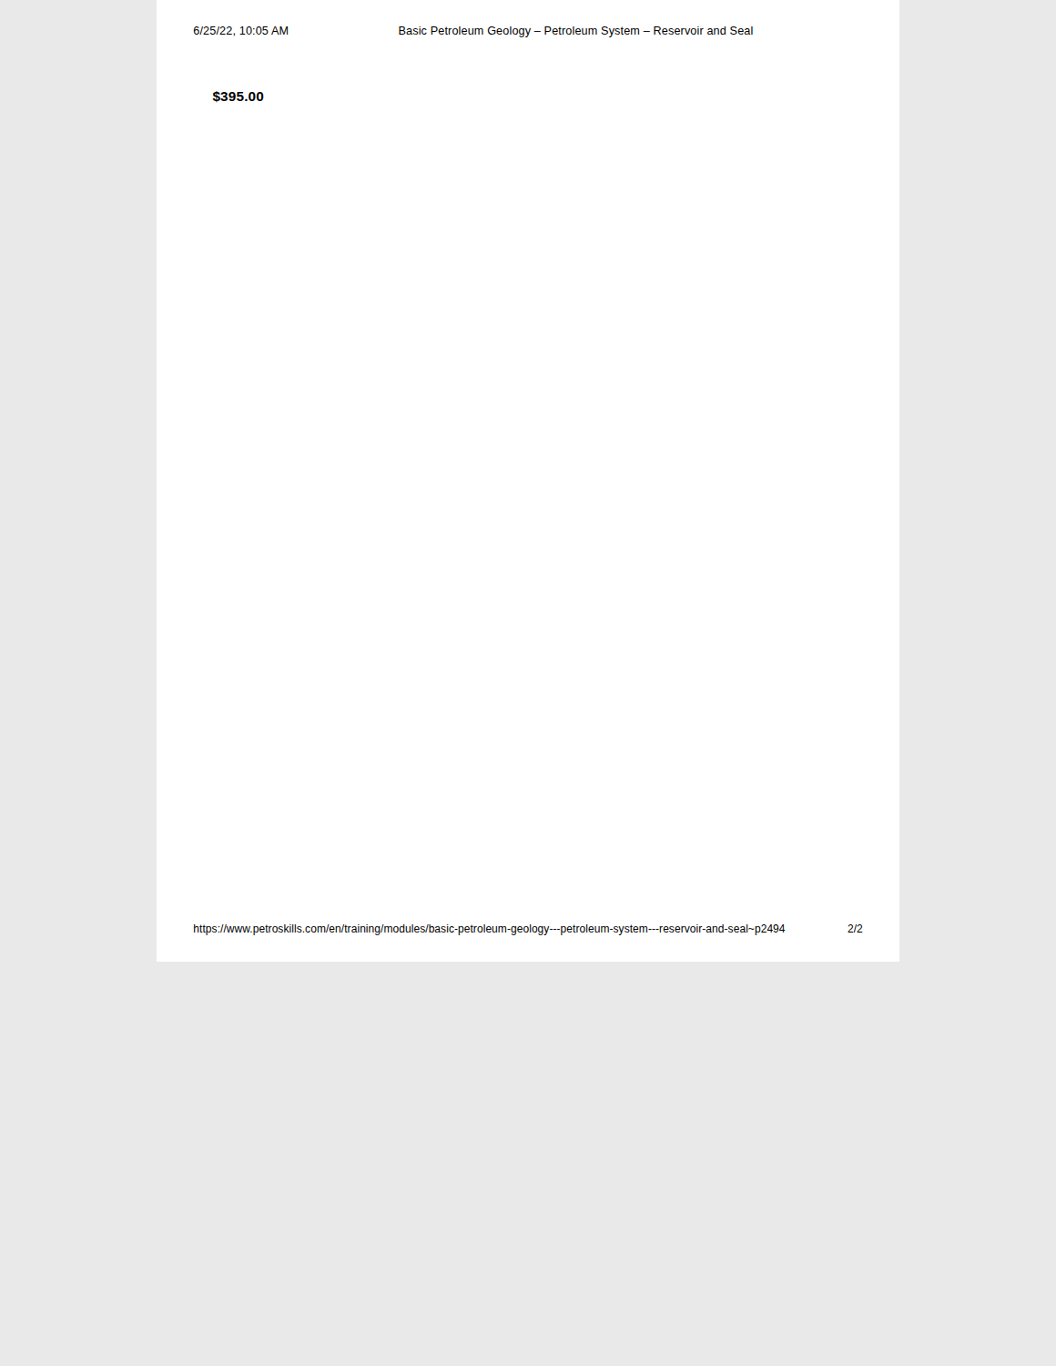6/25/22, 10:05 AM Basic Petroleum Geology – Petroleum System – Reservoir and Seal
$395.00
https://www.petroskills.com/en/training/modules/basic-petroleum-geology---petroleum-system---reservoir-and-seal~p2494 2/2